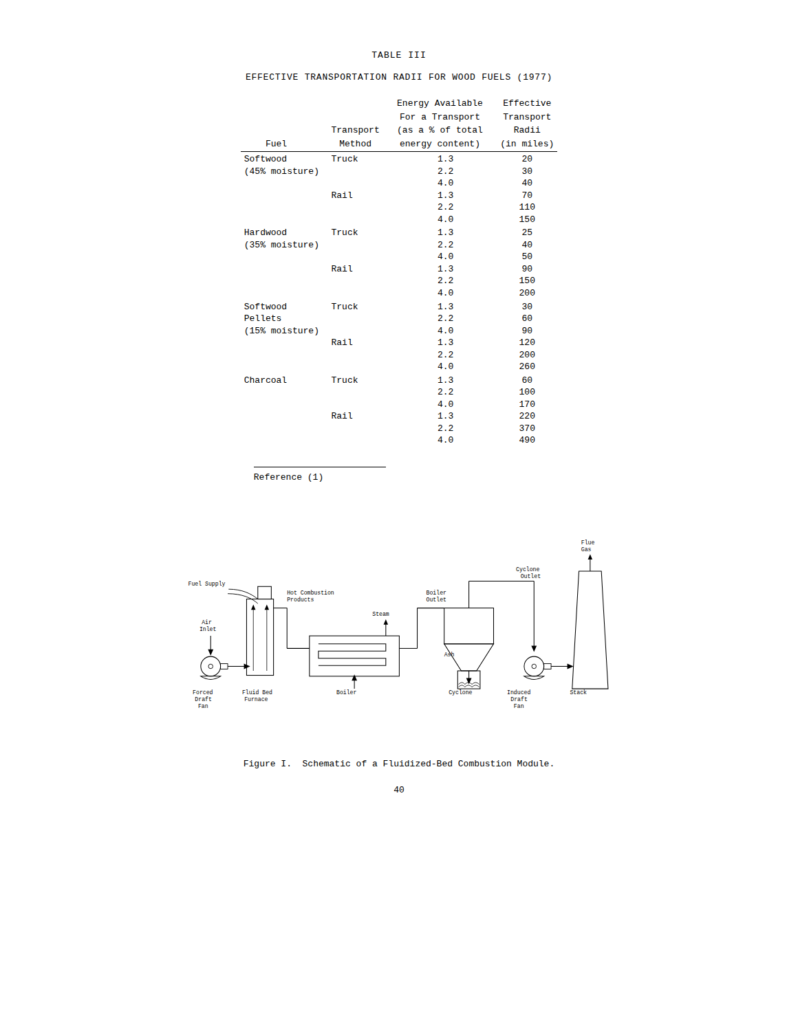TABLE III
EFFECTIVE TRANSPORTATION RADII FOR WOOD FUELS (1977)
| | | Energy Available | Effective |
| --- | --- | --- | --- |
| For a Transport | Transport |
| | Transport | (as a % of total | Radii |
| Fuel | Method | energy content) | (in miles) |
| Softwood | Truck | 1.3 | 20 |
| (45% moisture) | | 2.2 | 30 |
| | | 4.0 | 40 |
| | Rail | 1.3 | 70 |
| | | 2.2 | 110 |
| | | 4.0 | 150 |
| Hardwood | Truck | 1.3 | 25 |
| (35% moisture) | | 2.2 | 40 |
| | | 4.0 | 50 |
| | Rail | 1.3 | 90 |
| | | 2.2 | 150 |
| | | 4.0 | 200 |
| Softwood | Truck | 1.3 | 30 |
| Pellets | | 2.2 | 60 |
| (15% moisture) | | 4.0 | 90 |
| | Rail | 1.3 | 120 |
| | | 2.2 | 200 |
| | | 4.0 | 260 |
| Charcoal | Truck | 1.3 | 60 |
| | | 2.2 | 100 |
| | | 4.0 | 170 |
| | Rail | 1.3 | 220 |
| | | 2.2 | 370 |
| | | 4.0 | 490 |
Reference (1)
Flue Gas Cyclone Outlet Fuel Supply Hot Combustion Products Boiler Outlet Steam Air Inlet Ash Forced Draft Fan Fluid Bed Furnace Boiler Cyclone Induced Draft Fan Stack
Figure I. Schematic of a Fluidized-Bed Combustion Module.
40